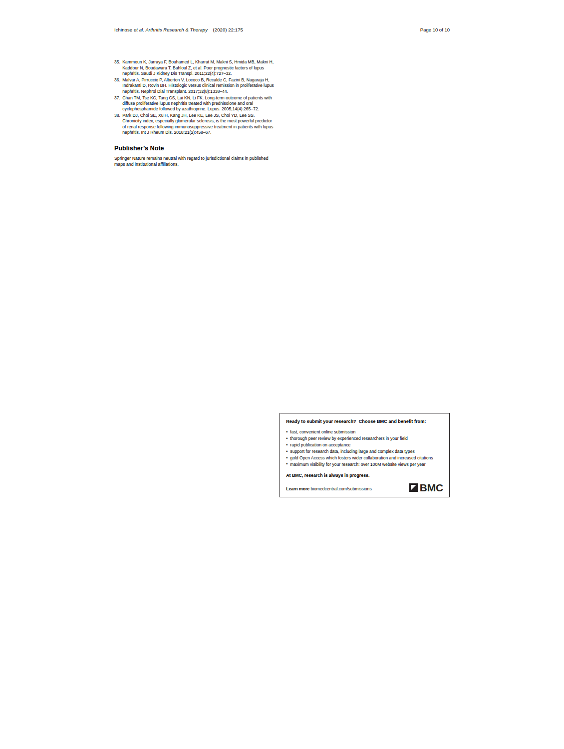Ichinose et al. Arthritis Research & Therapy(2020) 22:175
Page 10 of 10
35. Kammoun K, Jarraya F, Bouhamed L, Kharrat M, Makni S, Hmida MB, Makni H, Kaddour N, Boudawara T, Bahloul Z, et al. Poor prognostic factors of lupus nephritis. Saudi J Kidney Dis Transpl. 2011;22(4):727–32.
36. Malvar A, Pirruccio P, Alberton V, Lococo B, Recalde C, Fazini B, Nagaraja H, Indrakanti D, Rovin BH. Histologic versus clinical remission in proliferative lupus nephritis. Nephrol Dial Transplant. 2017;32(8):1338–44.
37. Chan TM, Tse KC, Tang CS, Lai KN, Li FK. Long-term outcome of patients with diffuse proliferative lupus nephritis treated with prednisolone and oral cyclophosphamide followed by azathioprine. Lupus. 2005;14(4):265–72.
38. Park DJ, Choi SE, Xu H, Kang JH, Lee KE, Lee JS, Choi YD, Lee SS. Chronicity index, especially glomerular sclerosis, is the most powerful predictor of renal response following immunosuppressive treatment in patients with lupus nephritis. Int J Rheum Dis. 2018;21(2):458–67.
Publisher’s Note
Springer Nature remains neutral with regard to jurisdictional claims in published maps and institutional affiliations.
Ready to submit your research? Choose BMC and benefit from:
fast, convenient online submission
thorough peer review by experienced researchers in your field
rapid publication on acceptance
support for research data, including large and complex data types
gold Open Access which fosters wider collaboration and increased citations
maximum visibility for your research: over 100M website views per year
At BMC, research is always in progress.
Learn more biomedcentral.com/submissions
BMC